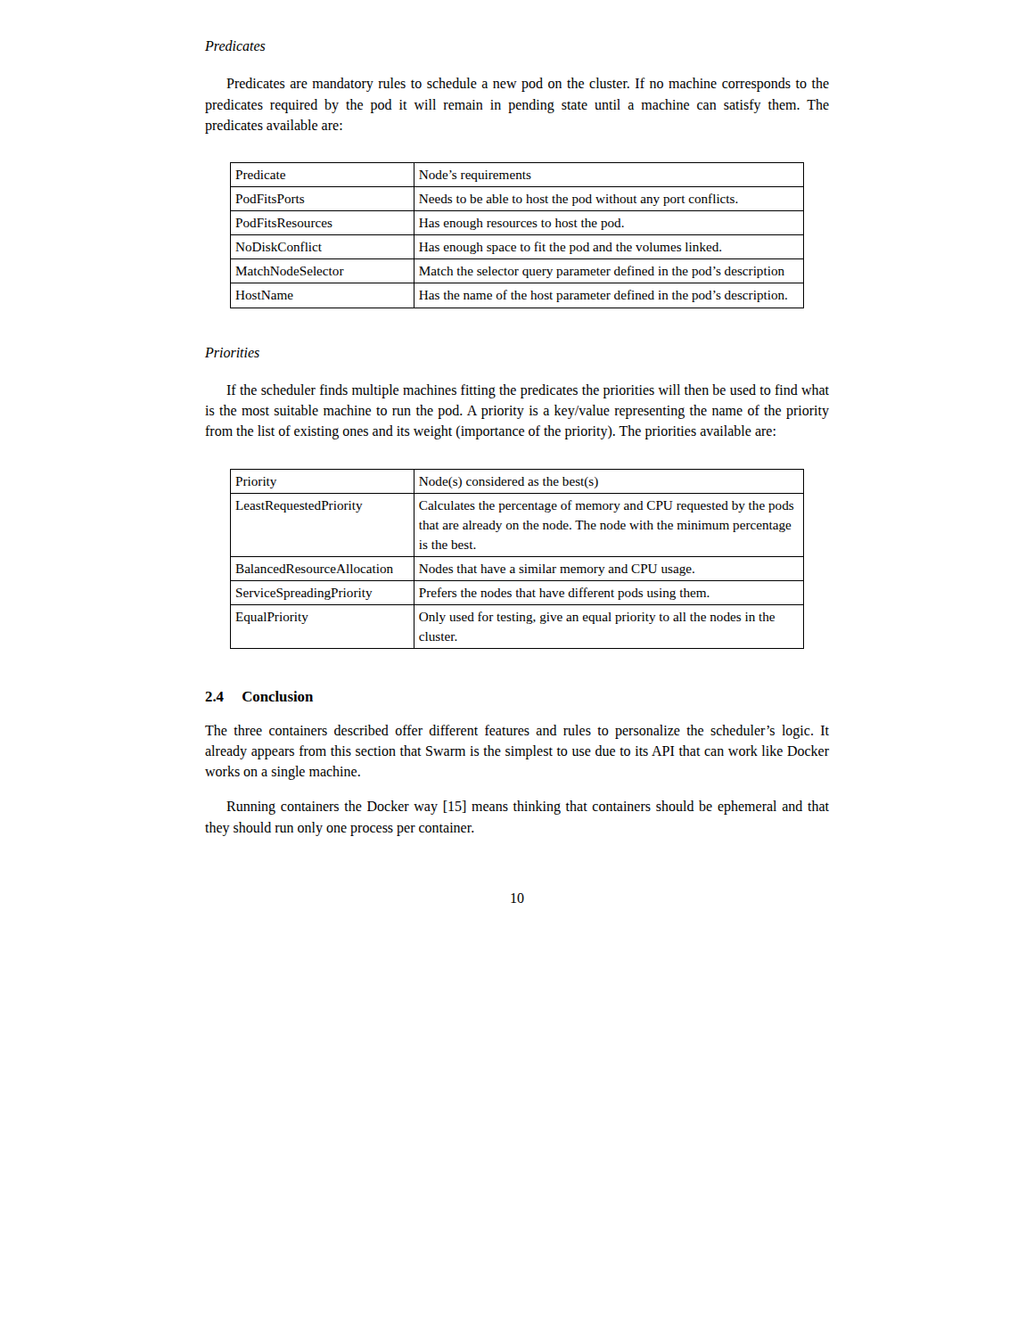Predicates
Predicates are mandatory rules to schedule a new pod on the cluster. If no machine corresponds to the predicates required by the pod it will remain in pending state until a machine can satisfy them. The predicates available are:
| Predicate | Node’s requirements |
| PodFitsPorts | Needs to be able to host the pod without any port conflicts. |
| PodFitsResources | Has enough resources to host the pod. |
| NoDiskConflict | Has enough space to fit the pod and the volumes linked. |
| MatchNodeSelector | Match the selector query parameter defined in the pod’s description |
| HostName | Has the name of the host parameter defined in the pod’s description. |
Priorities
If the scheduler finds multiple machines fitting the predicates the priorities will then be used to find what is the most suitable machine to run the pod. A priority is a key/value representing the name of the priority from the list of existing ones and its weight (importance of the priority). The priorities available are:
| Priority | Node(s) considered as the best(s) |
| LeastRequestedPriority | Calculates the percentage of memory and CPU requested by the pods that are already on the node. The node with the minimum percentage is the best. |
| BalancedResourceAllocation | Nodes that have a similar memory and CPU usage. |
| ServiceSpreadingPriority | Prefers the nodes that have different pods using them. |
| EqualPriority | Only used for testing, give an equal priority to all the nodes in the cluster. |
2.4 Conclusion
The three containers described offer different features and rules to personalize the scheduler’s logic. It already appears from this section that Swarm is the simplest to use due to its API that can work like Docker works on a single machine.
Running containers the Docker way [15] means thinking that containers should be ephemeral and that they should run only one process per container.
10